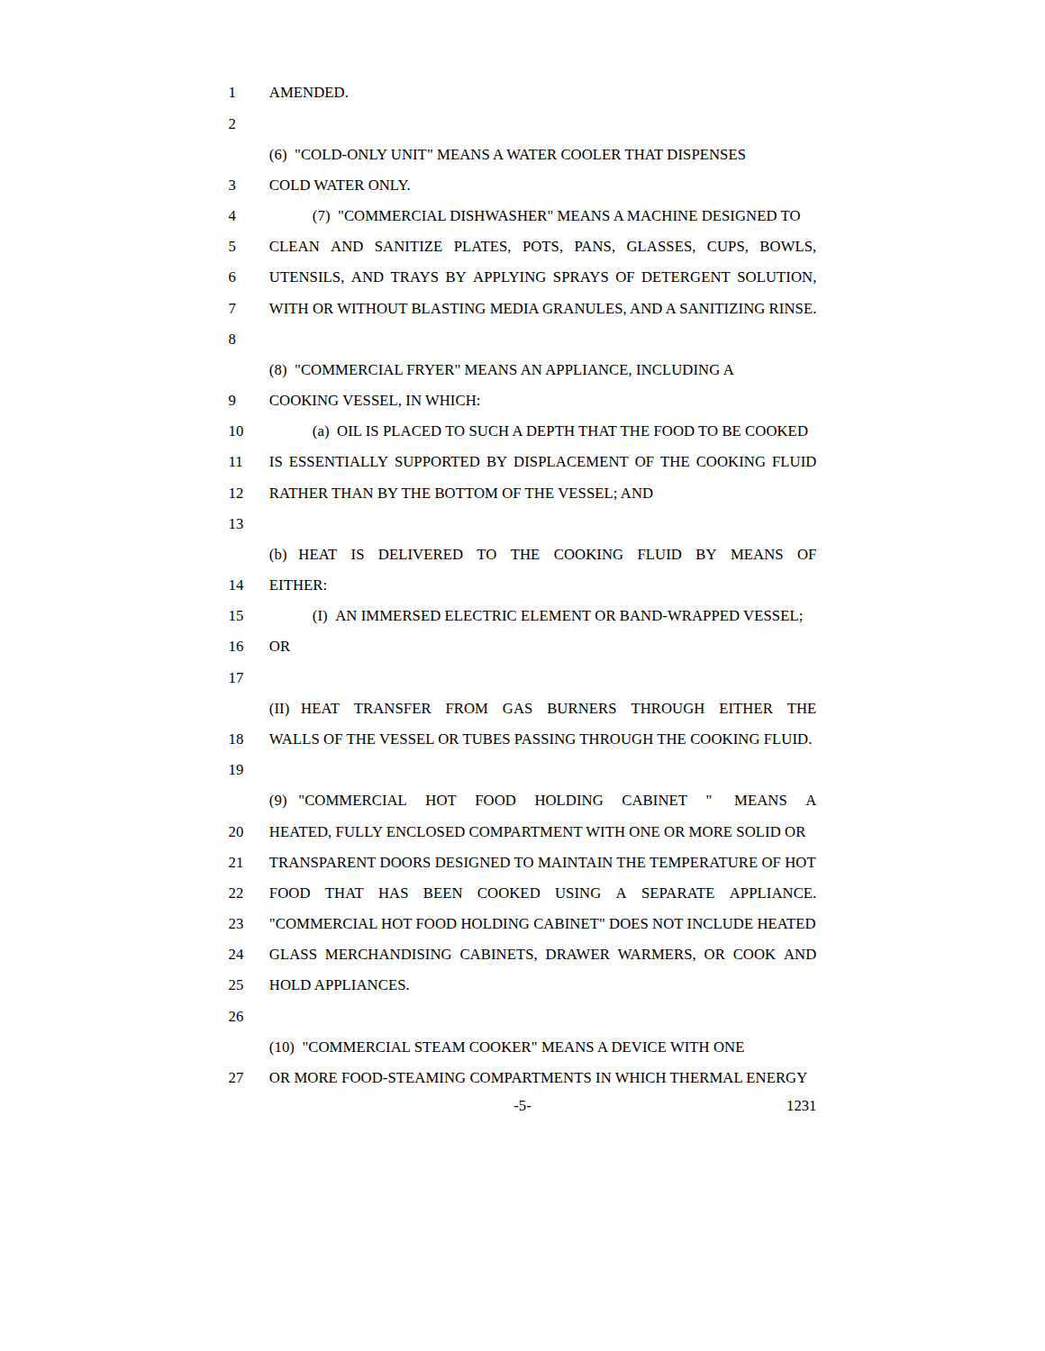| 1 | AMENDED. |
| 2 | (6) " COLD-ONLY UNIT " MEANS A WATER COOLER THAT DISPENSES |
| 3 | COLD WATER ONLY. |
| 4 | (7) " COMMERCIAL DISHWASHER " MEANS A MACHINE DESIGNED TO |
| 5 | CLEAN AND SANITIZE PLATES, POTS, PANS, GLASSES, CUPS, BOWLS, |
| 6 | UTENSILS, AND TRAYS BY APPLYING SPRAYS OF DETERGENT SOLUTION, |
| 7 | WITH OR WITHOUT BLASTING MEDIA GRANULES, AND A SANITIZING RINSE. |
| 8 | (8) " COMMERCIAL FRYER " MEANS AN APPLIANCE, INCLUDING A |
| 9 | COOKING VESSEL, IN WHICH: |
| 10 | (a) OIL IS PLACED TO SUCH A DEPTH THAT THE FOOD TO BE COOKED |
| 11 | IS ESSENTIALLY SUPPORTED BY DISPLACEMENT OF THE COOKING FLUID |
| 12 | RATHER THAN BY THE BOTTOM OF THE VESSEL; AND |
| 13 | (b) HEAT IS DELIVERED TO THE COOKING FLUID BY MEANS OF |
| 14 | EITHER: |
| 15 | (I) AN IMMERSED ELECTRIC ELEMENT OR BAND-WRAPPED VESSEL; |
| 16 | OR |
| 17 | (II) HEAT TRANSFER FROM GAS BURNERS THROUGH EITHER THE |
| 18 | WALLS OF THE VESSEL OR TUBES PASSING THROUGH THE COOKING FLUID. |
| 19 | (9) " COMMERCIAL HOT FOOD HOLDING CABINET " MEANS A |
| 20 | HEATED, FULLY ENCLOSED COMPARTMENT WITH ONE OR MORE SOLID OR |
| 21 | TRANSPARENT DOORS DESIGNED TO MAINTAIN THE TEMPERATURE OF HOT |
| 22 | FOOD THAT HAS BEEN COOKED USING A SEPARATE APPLIANCE. |
| 23 | " COMMERCIAL HOT FOOD HOLDING CABINET " DOES NOT INCLUDE HEATED |
| 24 | GLASS MERCHANDISING CABINETS, DRAWER WARMERS, OR COOK AND |
| 25 | HOLD APPLIANCES. |
| 26 | (10) " COMMERCIAL STEAM COOKER " MEANS A DEVICE WITH ONE |
| 27 | OR MORE FOOD-STEAMING COMPARTMENTS IN WHICH THERMAL ENERGY |
-5-
1231